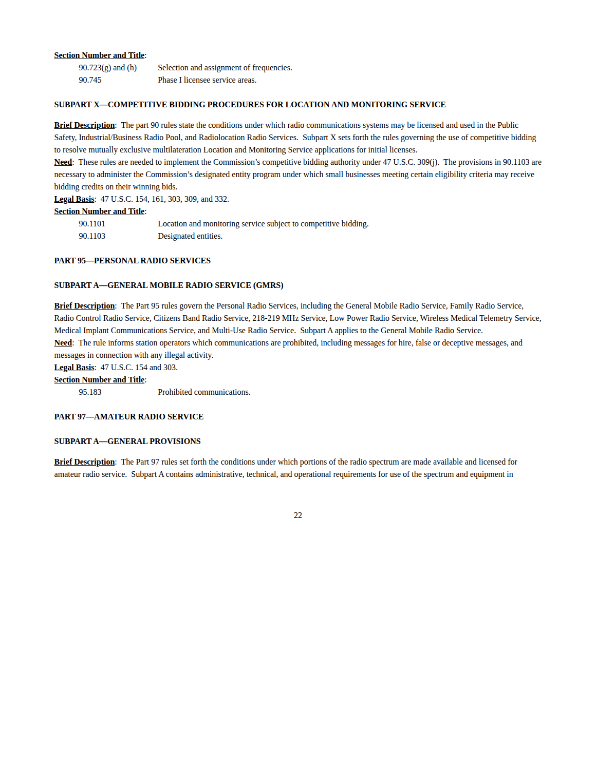Section Number and Title:
90.723(g) and (h) Selection and assignment of frequencies.
90.745 Phase I licensee service areas.
SUBPART X—COMPETITIVE BIDDING PROCEDURES FOR LOCATION AND MONITORING SERVICE
Brief Description: The part 90 rules state the conditions under which radio communications systems may be licensed and used in the Public Safety, Industrial/Business Radio Pool, and Radiolocation Radio Services. Subpart X sets forth the rules governing the use of competitive bidding to resolve mutually exclusive multilateration Location and Monitoring Service applications for initial licenses.
Need: These rules are needed to implement the Commission’s competitive bidding authority under 47 U.S.C. 309(j). The provisions in 90.1103 are necessary to administer the Commission’s designated entity program under which small businesses meeting certain eligibility criteria may receive bidding credits on their winning bids.
Legal Basis: 47 U.S.C. 154, 161, 303, 309, and 332.
Section Number and Title:
90.1101 Location and monitoring service subject to competitive bidding.
90.1103 Designated entities.
PART 95—PERSONAL RADIO SERVICES
SUBPART A—GENERAL MOBILE RADIO SERVICE (GMRS)
Brief Description: The Part 95 rules govern the Personal Radio Services, including the General Mobile Radio Service, Family Radio Service, Radio Control Radio Service, Citizens Band Radio Service, 218-219 MHz Service, Low Power Radio Service, Wireless Medical Telemetry Service, Medical Implant Communications Service, and Multi-Use Radio Service. Subpart A applies to the General Mobile Radio Service.
Need: The rule informs station operators which communications are prohibited, including messages for hire, false or deceptive messages, and messages in connection with any illegal activity.
Legal Basis: 47 U.S.C. 154 and 303.
Section Number and Title:
95.183 Prohibited communications.
PART 97—AMATEUR RADIO SERVICE
SUBPART A—GENERAL PROVISIONS
Brief Description: The Part 97 rules set forth the conditions under which portions of the radio spectrum are made available and licensed for amateur radio service. Subpart A contains administrative, technical, and operational requirements for use of the spectrum and equipment in
22